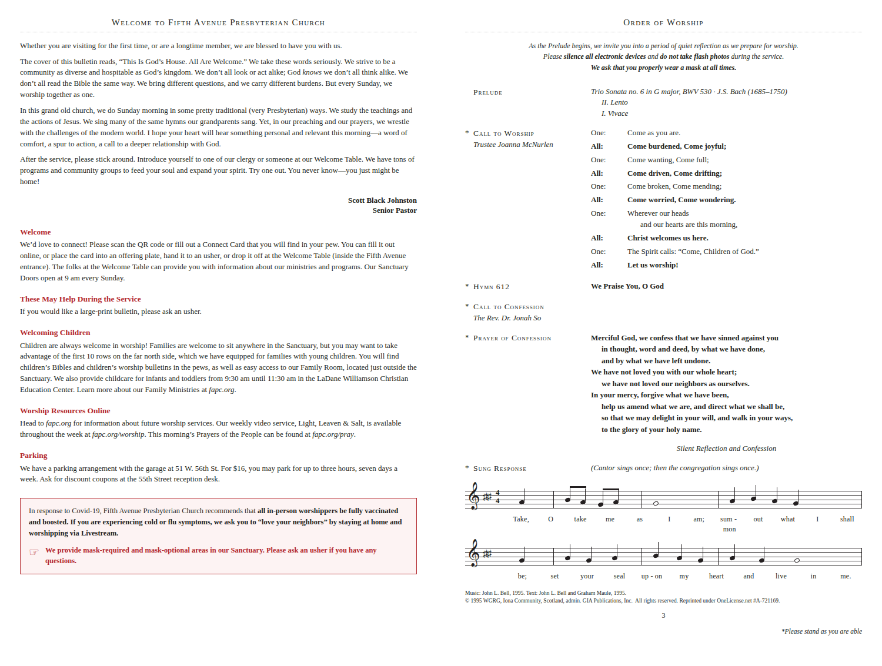Welcome to Fifth Avenue Presbyterian Church
Whether you are visiting for the first time, or are a longtime member, we are blessed to have you with us.
The cover of this bulletin reads, “This Is God’s House. All Are Welcome.” We take these words seriously. We strive to be a community as diverse and hospitable as God’s kingdom. We don’t all look or act alike; God knows we don’t all think alike. We don’t all read the Bible the same way. We bring different questions, and we carry different burdens. But every Sunday, we worship together as one.
In this grand old church, we do Sunday morning in some pretty traditional (very Presbyterian) ways. We study the teachings and the actions of Jesus. We sing many of the same hymns our grandparents sang. Yet, in our preaching and our prayers, we wrestle with the challenges of the modern world. I hope your heart will hear something personal and relevant this morning—a word of comfort, a spur to action, a call to a deeper relationship with God.
After the service, please stick around. Introduce yourself to one of our clergy or someone at our Welcome Table. We have tons of programs and community groups to feed your soul and expand your spirit. Try one out. You never know—you just might be home!
Scott Black Johnston
Senior Pastor
Welcome
We’d love to connect! Please scan the QR code or fill out a Connect Card that you will find in your pew. You can fill it out online, or place the card into an offering plate, hand it to an usher, or drop it off at the Welcome Table (inside the Fifth Avenue entrance). The folks at the Welcome Table can provide you with information about our ministries and programs. Our Sanctuary Doors open at 9 am every Sunday.
These May Help During the Service
If you would like a large-print bulletin, please ask an usher.
Welcoming Children
Children are always welcome in worship! Families are welcome to sit anywhere in the Sanctuary, but you may want to take advantage of the first 10 rows on the far north side, which we have equipped for families with young children. You will find children’s Bibles and children’s worship bulletins in the pews, as well as easy access to our Family Room, located just outside the Sanctuary. We also provide childcare for infants and toddlers from 9:30 am until 11:30 am in the LaDane Williamson Christian Education Center. Learn more about our Family Ministries at fapc.org.
Worship Resources Online
Head to fapc.org for information about future worship services. Our weekly video service, Light, Leaven & Salt, is available throughout the week at fapc.org/worship. This morning’s Prayers of the People can be found at fapc.org/pray.
Parking
We have a parking arrangement with the garage at 51 W. 56th St. For $16, you may park for up to three hours, seven days a week. Ask for discount coupons at the 55th Street reception desk.
In response to Covid-19, Fifth Avenue Presbyterian Church recommends that all in-person worshippers be fully vaccinated and boosted. If you are experiencing cold or flu symptoms, we ask you to “love your neighbors” by staying at home and worshipping via Livestream.
☞ We provide mask-required and mask-optional areas in our Sanctuary. Please ask an usher if you have any questions.
Order of Worship
As the Prelude begins, we invite you into a period of quiet reflection as we prepare for worship.
Please silence all electronic devices and do not take flash photos during the service.
We ask that you properly wear a mask at all times.
| | Prelude | Trio Sonata no. 6 in G major, BWV 530 · J.S. Bach (1685–1750) II. Lento I. Vivace |
| * | Call to Worship Trustee Joanna McNurlen | / One: / Come as you are. / / All: / Come burdened, Come joyful; / / One: / Come wanting, Come full; / / All: / Come driven, Come drifting; / / One: / Come broken, Come mending; / / All: / Come worried, Come wondering. / / One: / Wherever our heads and our hearts are this morning, / / All: / Christ welcomes us here. / / One: / The Spirit calls: “Come, Children of God.” / / All: / Let us worship! / |
| * | Hymn 612 | We Praise You, O God |
| * | Call to Confession The Rev. Dr. Jonah So | |
| * | Prayer of Confession | Merciful God, we confess that we have sinned against you in thought, word and deed, by what we have done, and by what we have left undone. We have not loved you with our whole heart; we have not loved our neighbors as ourselves. In your mercy, forgive what we have been, help us amend what we are, and direct what we shall be, so that we may delight in your will, and walk in your ways, to the glory of your holy name. Silent Reflection and Confession |
| * | Sung Response | (Cantor sings once; then the congregation sings once.) |
𝄞
♯♯
4
4
Take, Otake me as Iam; sum - mon out what Ishall
𝄞
♯♯
be; set your seal up - on my heart and live in me.
Music: John L. Bell, 1995. Text: John L. Bell and Graham Maule, 1995.
© 1995 WGRG, Iona Community, Scotland, admin. GIA Publications, Inc. All rights reserved. Reprinted under OneLicense.net #A-721169.
3
*Please stand as you are able